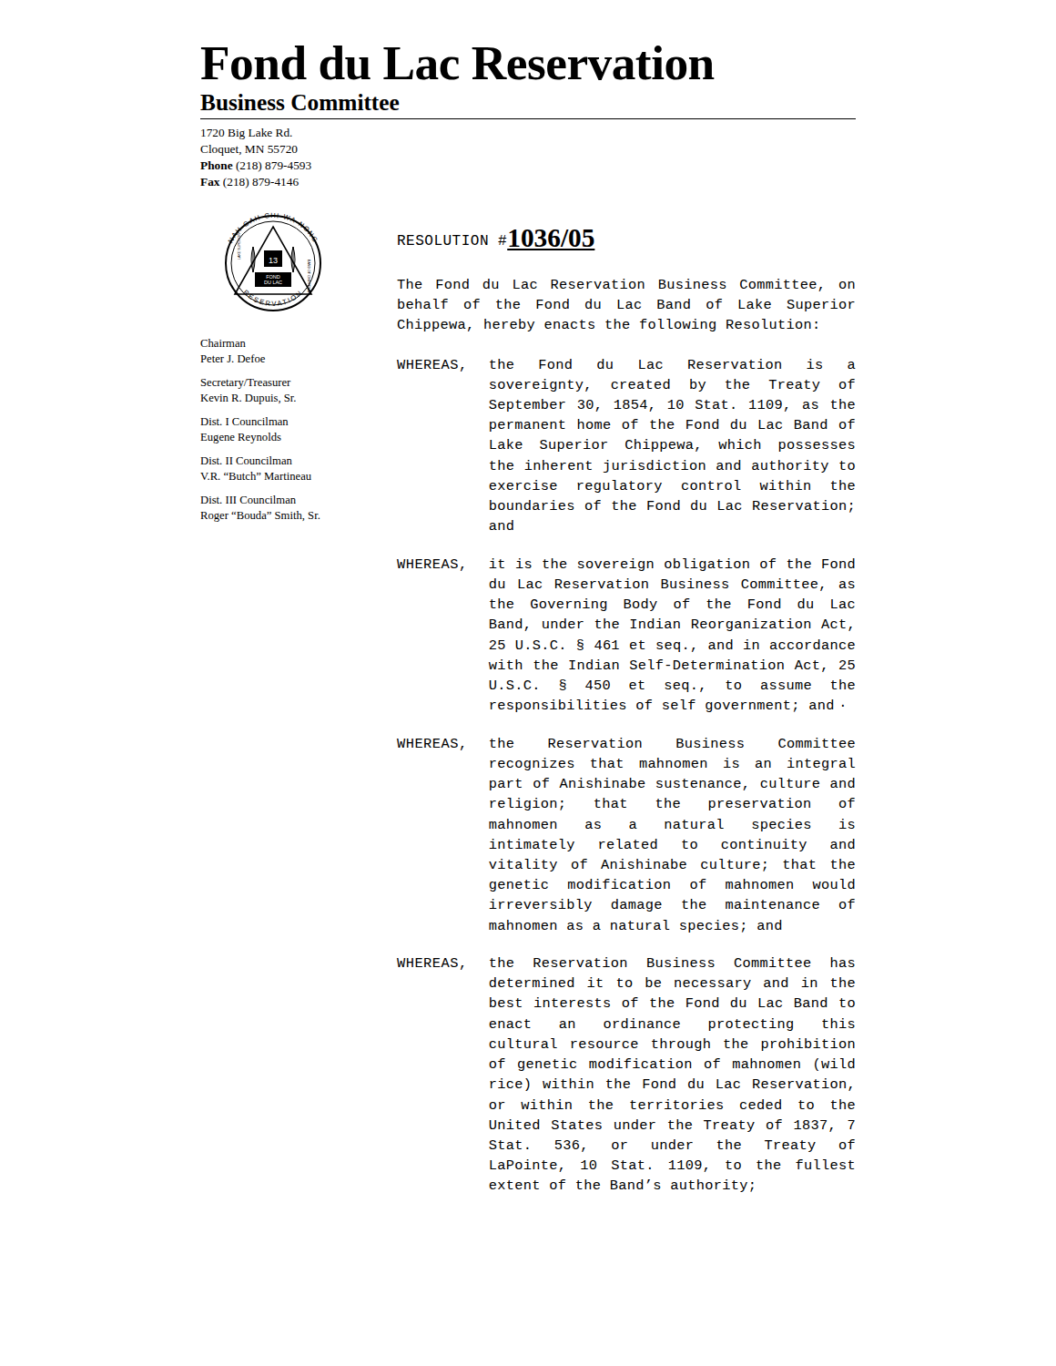Fond du Lac Reservation
Business Committee
1720 Big Lake Rd.
Cloquet, MN 55720
Phone (218) 879-4593
Fax (218) 879-4146
NAH-GAH-CHI-WA-NONG RESERVATION 13 FOND DU LAC LAKE SUPERIOR BAND OF CHIPPEWA
Chairman
Peter J. Defoe
Secretary/Treasurer
Kevin R. Dupuis, Sr.
Dist. I Councilman
Eugene Reynolds
Dist. II Councilman
V.R. “Butch” Martineau
Dist. III Councilman
Roger “Bouda” Smith, Sr.
RESOLUTION #1036/05
The Fond du Lac Reservation Business Committee, on behalf of the Fond du Lac Band of Lake Superior Chippewa, hereby enacts the following Resolution:
WHEREAS,
the Fond du Lac Reservation is a sovereignty, created by the Treaty of September 30, 1854, 10 Stat. 1109, as the permanent home of the Fond du Lac Band of Lake Superior Chippewa, which possesses the inherent jurisdiction and authority to exercise regulatory control within the boundaries of the Fond du Lac Reservation; and
WHEREAS,
it is the sovereign obligation of the Fond du Lac Reservation Business Committee, as the Governing Body of the Fond du Lac Band, under the Indian Reorganization Act, 25 U.S.C. § 461 et seq., and in accordance with the Indian Self-Determination Act, 25 U.S.C. § 450 et seq., to assume the responsibilities of self government; and·
WHEREAS,
the Reservation Business Committee recognizes that mahnomen is an integral part of Anishinabe sustenance, culture and religion; that the preservation of mahnomen as a natural species is intimately related to continuity and vitality of Anishinabe culture; that the genetic modification of mahnomen would irreversibly damage the maintenance of mahnomen as a natural species; and
WHEREAS,
the Reservation Business Committee has determined it to be necessary and in the best interests of the Fond du Lac Band to enact an ordinance protecting this cultural resource through the prohibition of genetic modification of mahnomen (wild rice) within the Fond du Lac Reservation, or within the territories ceded to the United States under the Treaty of 1837, 7 Stat. 536, or under the Treaty of LaPointe, 10 Stat. 1109, to the fullest extent of the Band’s authority;